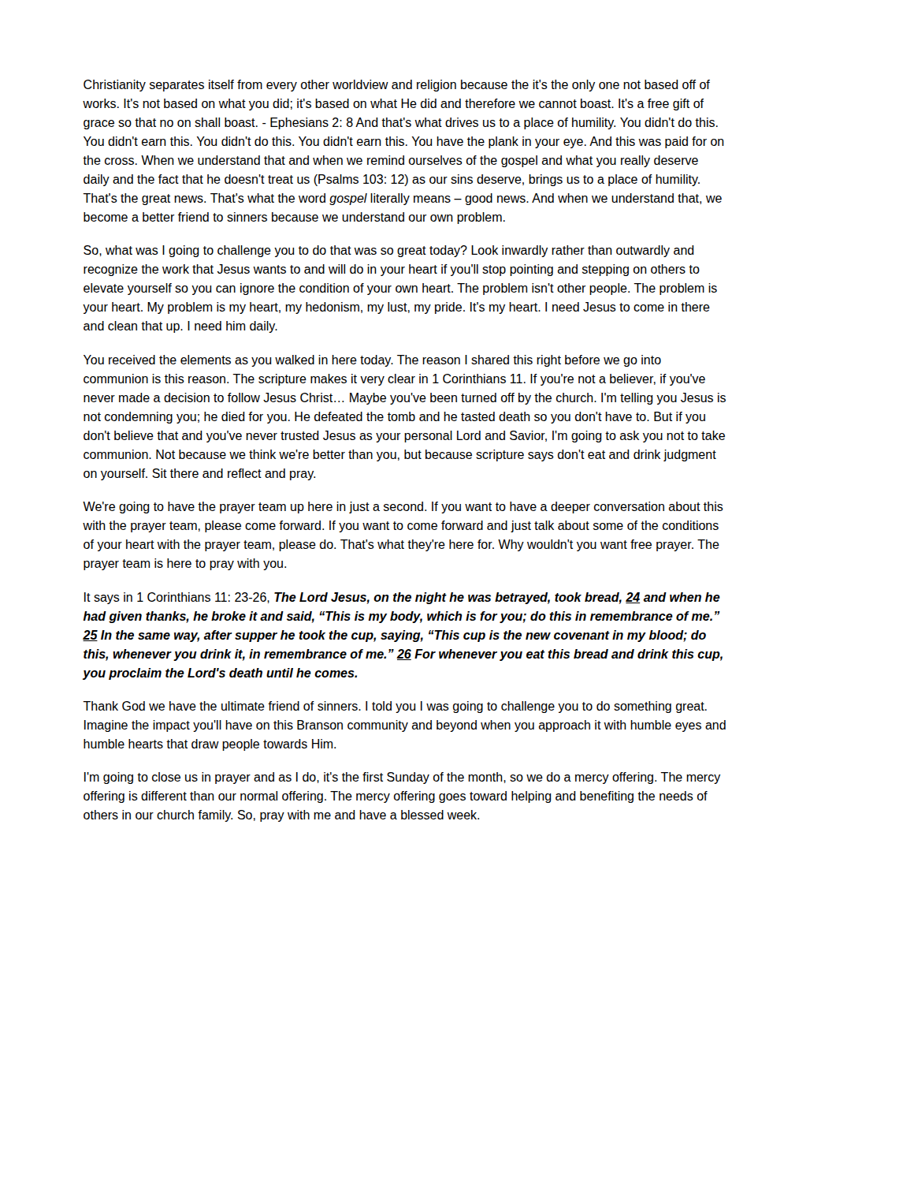Christianity separates itself from every other worldview and religion because the it's the only one not based off of works. It's not based on what you did; it's based on what He did and therefore we cannot boast. It's a free gift of grace so that no on shall boast. - Ephesians 2: 8 And that's what drives us to a place of humility. You didn't do this. You didn't earn this. You didn't do this. You didn't earn this. You have the plank in your eye. And this was paid for on the cross. When we understand that and when we remind ourselves of the gospel and what you really deserve daily and the fact that he doesn't treat us (Psalms 103: 12) as our sins deserve, brings us to a place of humility. That's the great news. That's what the word gospel literally means – good news. And when we understand that, we become a better friend to sinners because we understand our own problem.
So, what was I going to challenge you to do that was so great today? Look inwardly rather than outwardly and recognize the work that Jesus wants to and will do in your heart if you'll stop pointing and stepping on others to elevate yourself so you can ignore the condition of your own heart. The problem isn't other people. The problem is your heart. My problem is my heart, my hedonism, my lust, my pride. It's my heart. I need Jesus to come in there and clean that up. I need him daily.
You received the elements as you walked in here today. The reason I shared this right before we go into communion is this reason. The scripture makes it very clear in 1 Corinthians 11. If you're not a believer, if you've never made a decision to follow Jesus Christ… Maybe you've been turned off by the church. I'm telling you Jesus is not condemning you; he died for you. He defeated the tomb and he tasted death so you don't have to. But if you don't believe that and you've never trusted Jesus as your personal Lord and Savior, I'm going to ask you not to take communion. Not because we think we're better than you, but because scripture says don't eat and drink judgment on yourself. Sit there and reflect and pray.
We're going to have the prayer team up here in just a second. If you want to have a deeper conversation about this with the prayer team, please come forward. If you want to come forward and just talk about some of the conditions of your heart with the prayer team, please do. That's what they're here for. Why wouldn't you want free prayer. The prayer team is here to pray with you.
It says in 1 Corinthians 11: 23-26, The Lord Jesus, on the night he was betrayed, took bread, 24 and when he had given thanks, he broke it and said, “This is my body, which is for you; do this in remembrance of me.” 25 In the same way, after supper he took the cup, saying, “This cup is the new covenant in my blood; do this, whenever you drink it, in remembrance of me.” 26 For whenever you eat this bread and drink this cup, you proclaim the Lord's death until he comes.
Thank God we have the ultimate friend of sinners. I told you I was going to challenge you to do something great. Imagine the impact you'll have on this Branson community and beyond when you approach it with humble eyes and humble hearts that draw people towards Him.
I'm going to close us in prayer and as I do, it's the first Sunday of the month, so we do a mercy offering. The mercy offering is different than our normal offering. The mercy offering goes toward helping and benefiting the needs of others in our church family. So, pray with me and have a blessed week.